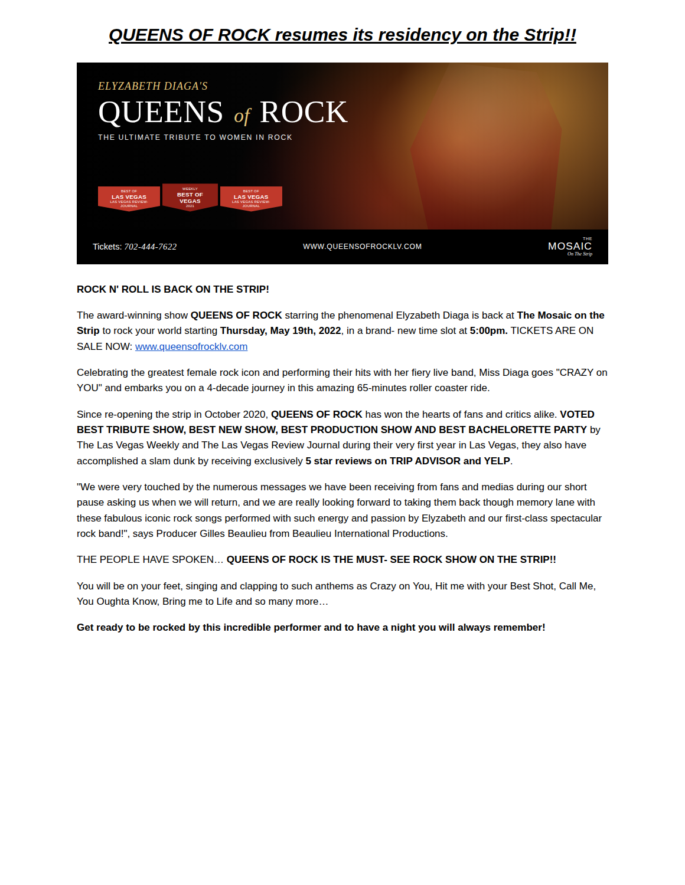QUEENS OF ROCK resumes its residency on the Strip!!
ELYZABETH DIAGA'S
QUEENS of ROCK
THE ULTIMATE TRIBUTE TO WOMEN IN ROCK
BEST OF LAS VEGAS LAS VEGAS REVIEW-JOURNAL
WEEKLY BEST OF VEGAS 2021
BEST OF LAS VEGAS LAS VEGAS REVIEW-JOURNAL
Tickets: 702-444-7622
WWW.QUEENSOFROCKLV.COM
THE MOSAIC On The Strip
ROCK N' ROLL IS BACK ON THE STRIP!
The award-winning show QUEENS OF ROCK starring the phenomenal Elyzabeth Diaga is back at The Mosaic on the Strip to rock your world starting Thursday, May 19th, 2022, in a brand- new time slot at 5:00pm. TICKETS ARE ON SALE NOW: www.queensofrocklv.com
Celebrating the greatest female rock icon and performing their hits with her fiery live band, Miss Diaga goes "CRAZY on YOU" and embarks you on a 4-decade journey in this amazing 65-minutes roller coaster ride.
Since re-opening the strip in October 2020, QUEENS OF ROCK has won the hearts of fans and critics alike. VOTED BEST TRIBUTE SHOW, BEST NEW SHOW, BEST PRODUCTION SHOW AND BEST BACHELORETTE PARTY by The Las Vegas Weekly and The Las Vegas Review Journal during their very first year in Las Vegas, they also have accomplished a slam dunk by receiving exclusively 5 star reviews on TRIP ADVISOR and YELP.
"We were very touched by the numerous messages we have been receiving from fans and medias during our short pause asking us when we will return, and we are really looking forward to taking them back though memory lane with these fabulous iconic rock songs performed with such energy and passion by Elyzabeth and our first-class spectacular rock band!", says Producer Gilles Beaulieu from Beaulieu International Productions.
THE PEOPLE HAVE SPOKEN… QUEENS OF ROCK IS THE MUST- SEE ROCK SHOW ON THE STRIP!!
You will be on your feet, singing and clapping to such anthems as Crazy on You, Hit me with your Best Shot, Call Me, You Oughta Know, Bring me to Life and so many more…
Get ready to be rocked by this incredible performer and to have a night you will always remember!